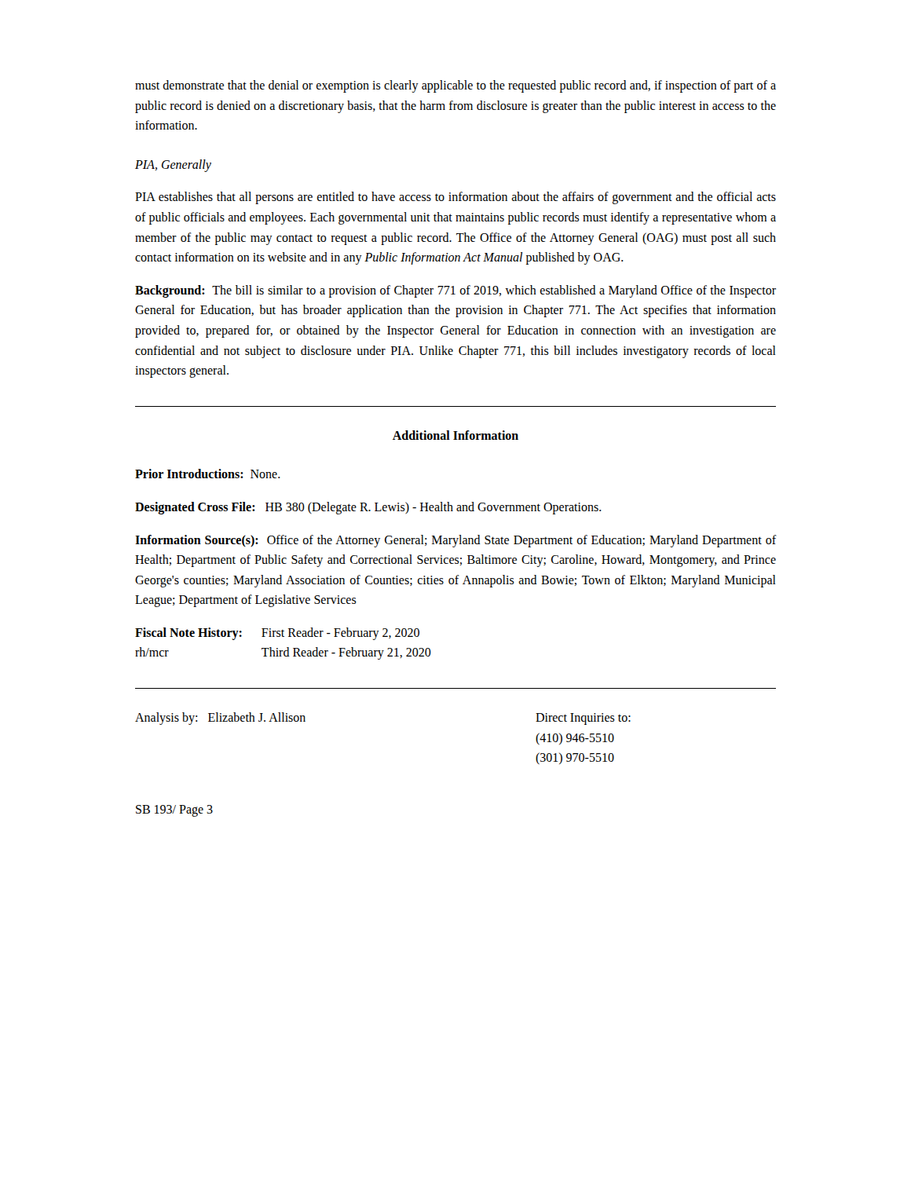must demonstrate that the denial or exemption is clearly applicable to the requested public record and, if inspection of part of a public record is denied on a discretionary basis, that the harm from disclosure is greater than the public interest in access to the information.
PIA, Generally
PIA establishes that all persons are entitled to have access to information about the affairs of government and the official acts of public officials and employees. Each governmental unit that maintains public records must identify a representative whom a member of the public may contact to request a public record. The Office of the Attorney General (OAG) must post all such contact information on its website and in any Public Information Act Manual published by OAG.
Background: The bill is similar to a provision of Chapter 771 of 2019, which established a Maryland Office of the Inspector General for Education, but has broader application than the provision in Chapter 771. The Act specifies that information provided to, prepared for, or obtained by the Inspector General for Education in connection with an investigation are confidential and not subject to disclosure under PIA. Unlike Chapter 771, this bill includes investigatory records of local inspectors general.
Additional Information
Prior Introductions: None.
Designated Cross File: HB 380 (Delegate R. Lewis) - Health and Government Operations.
Information Source(s): Office of the Attorney General; Maryland State Department of Education; Maryland Department of Health; Department of Public Safety and Correctional Services; Baltimore City; Caroline, Howard, Montgomery, and Prince George's counties; Maryland Association of Counties; cities of Annapolis and Bowie; Town of Elkton; Maryland Municipal League; Department of Legislative Services
| Fiscal Note History: | First Reader - February 2, 2020 |
| rh/mcr | Third Reader - February 21, 2020 |
| Analysis by: Elizabeth J. Allison | Direct Inquiries to: (410) 946-5510 (301) 970-5510 |
SB 193/ Page 3